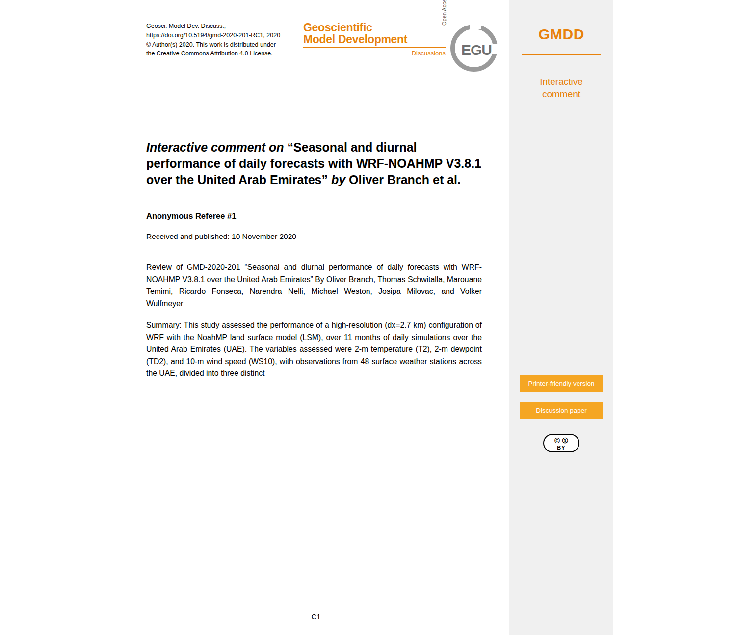GMDD
Interactive
comment
Printer-friendly version Discussion paper
© ①
BY
Geosci. Model Dev. Discuss.,
https://doi.org/10.5194/gmd-2020-201-RC1, 2020
© Author(s) 2020. This work is distributed under
the Creative Commons Attribution 4.0 License.
Geoscientific
Model Development
Discussions
Open Access
EGU
Interactive comment on “Seasonal and diurnal performance of daily forecasts with WRF-NOAHMP V3.8.1 over the United Arab Emirates” by Oliver Branch et al.
Anonymous Referee #1
Received and published: 10 November 2020
Review of GMD-2020-201 “Seasonal and diurnal performance of daily forecasts with WRF-NOAHMP V3.8.1 over the United Arab Emirates” By Oliver Branch, Thomas Schwitalla, Marouane Temimi, Ricardo Fonseca, Narendra Nelli, Michael Weston, Josipa Milovac, and Volker Wulfmeyer
Summary: This study assessed the performance of a high-resolution (dx=2.7 km) configuration of WRF with the NoahMP land surface model (LSM), over 11 months of daily simulations over the United Arab Emirates (UAE). The variables assessed were 2-m temperature (T2), 2-m dewpoint (TD2), and 10-m wind speed (WS10), with observations from 48 surface weather stations across the UAE, divided into three distinct
C1